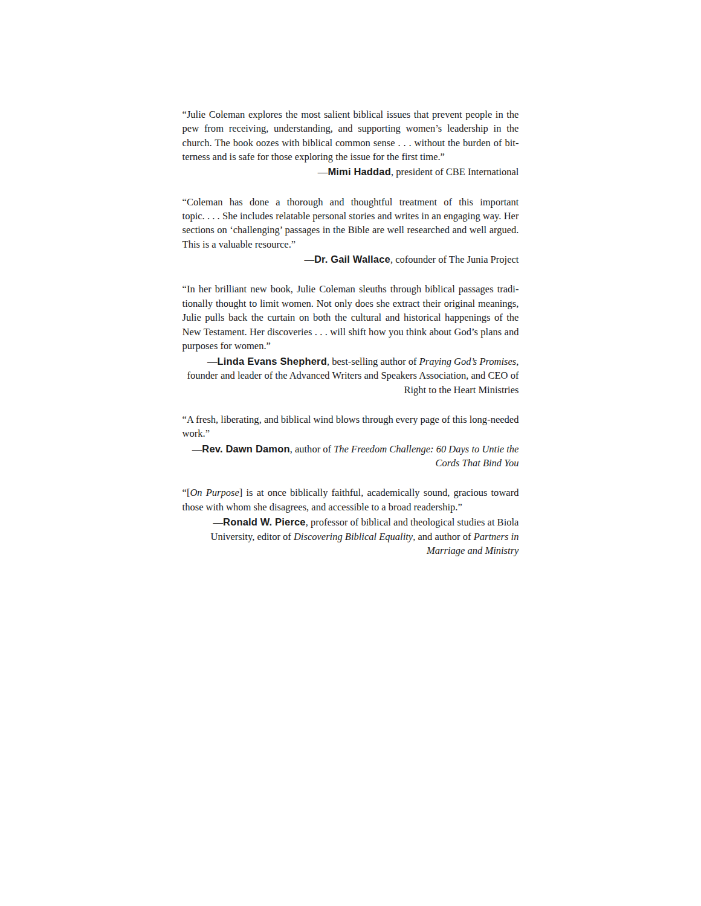“Julie Coleman explores the most salient biblical issues that prevent people in the pew from receiving, understanding, and supporting women’s leadership in the church. The book oozes with biblical common sense . . . without the burden of bitterness and is safe for those exploring the issue for the first time.”
—Mimi Haddad, president of CBE International
“Coleman has done a thorough and thoughtful treatment of this important topic. . . . She includes relatable personal stories and writes in an engaging way. Her sections on ‘challenging’ passages in the Bible are well researched and well argued. This is a valuable resource.”
—Dr. Gail Wallace, cofounder of The Junia Project
“In her brilliant new book, Julie Coleman sleuths through biblical passages traditionally thought to limit women. Not only does she extract their original meanings, Julie pulls back the curtain on both the cultural and historical happenings of the New Testament. Her discoveries . . . will shift how you think about God’s plans and purposes for women.”
—Linda Evans Shepherd, best-selling author of Praying God’s Promises, founder and leader of the Advanced Writers and Speakers Association, and CEO of Right to the Heart Ministries
“A fresh, liberating, and biblical wind blows through every page of this long-needed work.”
—Rev. Dawn Damon, author of The Freedom Challenge: 60 Days to Untie the Cords That Bind You
“[On Purpose] is at once biblically faithful, academically sound, gracious toward those with whom she disagrees, and accessible to a broad readership.”
—Ronald W. Pierce, professor of biblical and theological studies at Biola University, editor of Discovering Biblical Equality, and author of Partners in Marriage and Ministry